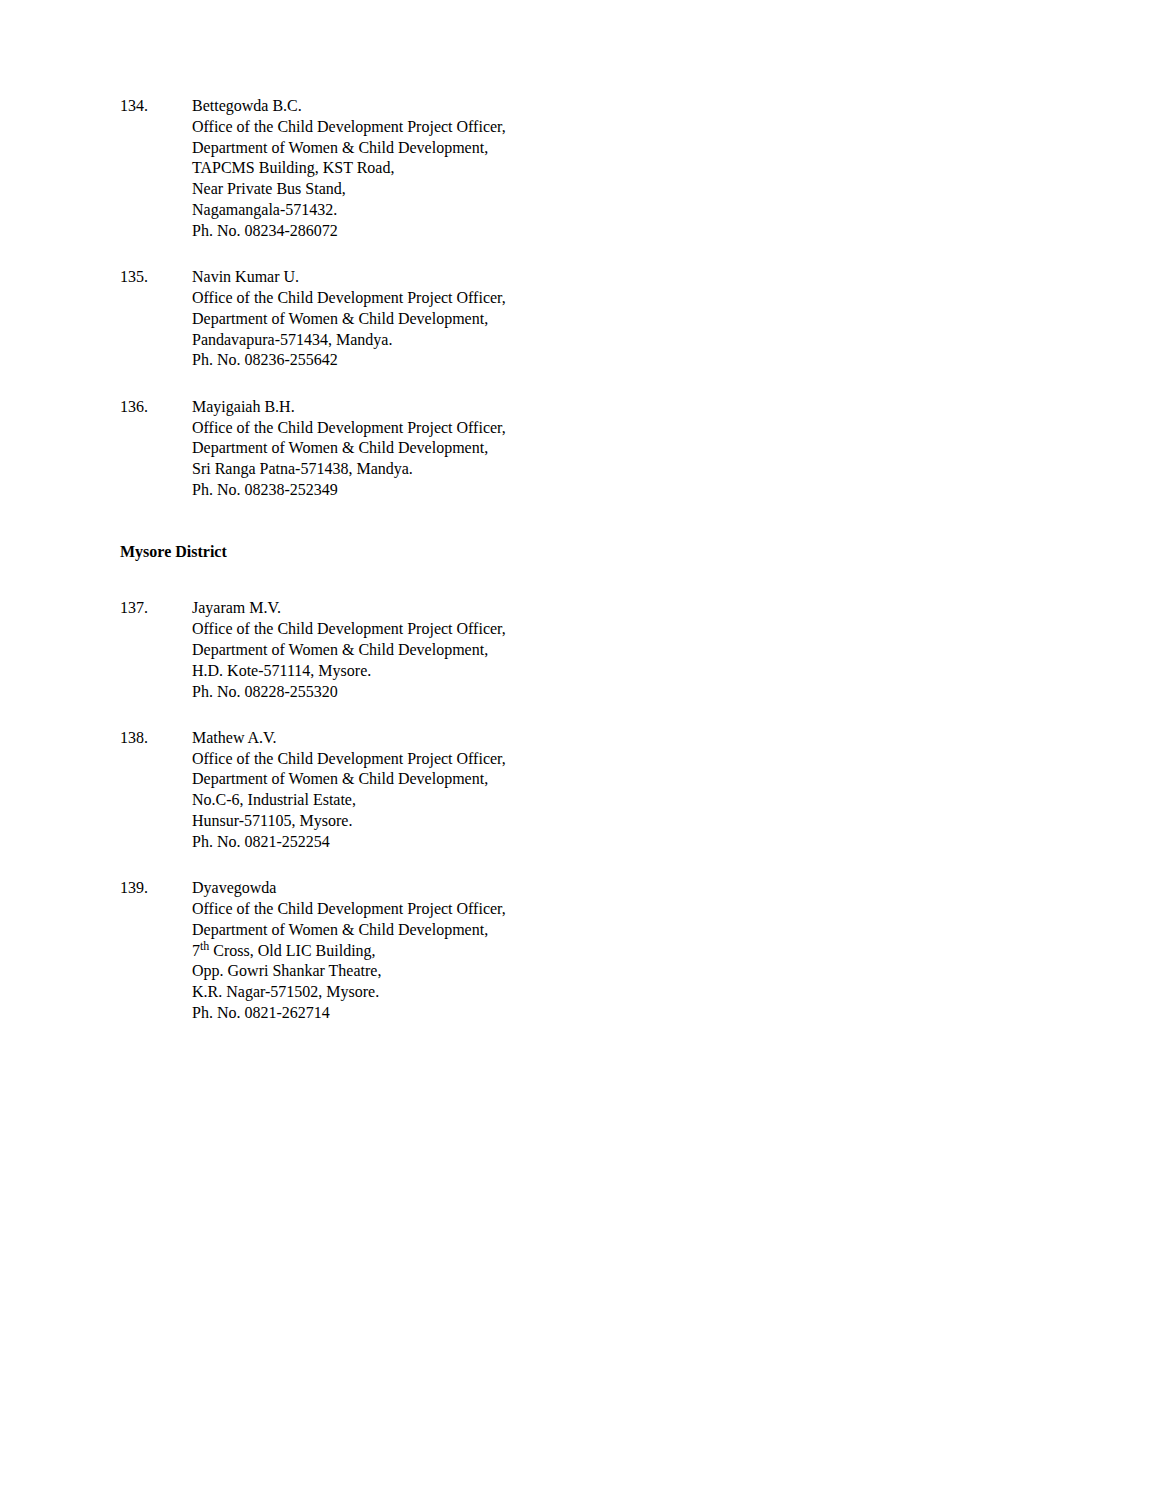134.
Bettegowda B.C.
Office of the Child Development Project Officer,
Department of Women & Child Development,
TAPCMS Building, KST Road,
Near Private Bus Stand,
Nagamangala-571432.
Ph. No. 08234-286072
135.
Navin Kumar U.
Office of the Child Development Project Officer,
Department of Women & Child Development,
Pandavapura-571434, Mandya.
Ph. No. 08236-255642
136.
Mayigaiah B.H.
Office of the Child Development Project Officer,
Department of Women & Child Development,
Sri Ranga Patna-571438, Mandya.
Ph. No. 08238-252349
Mysore District
137.
Jayaram M.V.
Office of the Child Development Project Officer,
Department of Women & Child Development,
H.D. Kote-571114, Mysore.
Ph. No. 08228-255320
138.
Mathew A.V.
Office of the Child Development Project Officer,
Department of Women & Child Development,
No.C-6, Industrial Estate,
Hunsur-571105, Mysore.
Ph. No. 0821-252254
139.
Dyavegowda
Office of the Child Development Project Officer,
Department of Women & Child Development,
7th Cross, Old LIC Building,
Opp. Gowri Shankar Theatre,
K.R. Nagar-571502, Mysore.
Ph. No. 0821-262714